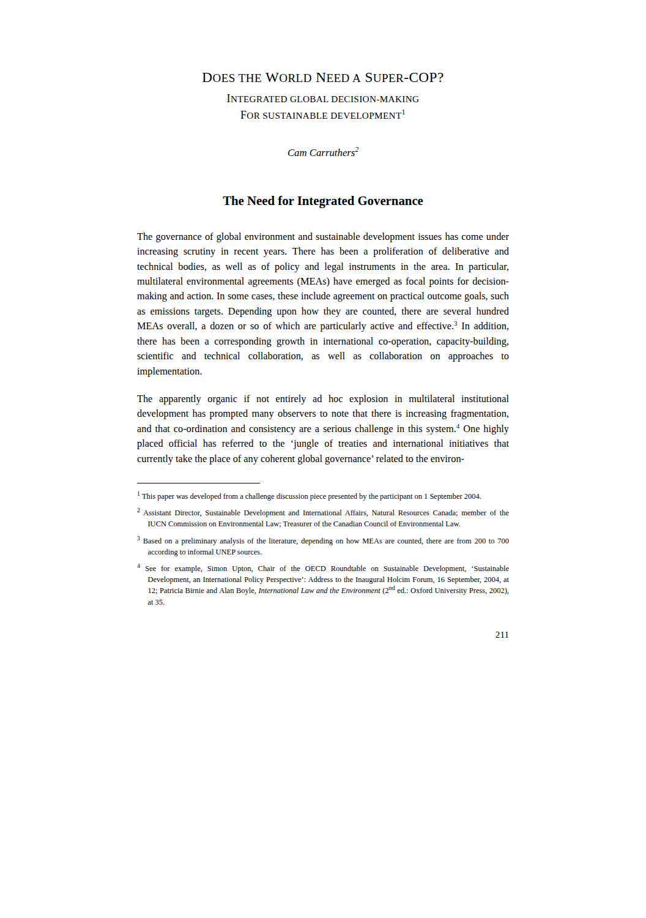DOES THE WORLD NEED A SUPER-COP?
INTEGRATED GLOBAL DECISION-MAKING
FOR SUSTAINABLE DEVELOPMENT1
Cam Carruthers2
The Need for Integrated Governance
The governance of global environment and sustainable development issues has come under increasing scrutiny in recent years. There has been a proliferation of deliberative and technical bodies, as well as of policy and legal instruments in the area. In particular, multilateral environmental agreements (MEAs) have emerged as focal points for decision-making and action. In some cases, these include agreement on practical outcome goals, such as emissions targets. Depending upon how they are counted, there are several hundred MEAs overall, a dozen or so of which are particularly active and effective.3 In addition, there has been a corresponding growth in international co-operation, capacity-building, scientific and technical collaboration, as well as collaboration on approaches to implementation.
The apparently organic if not entirely ad hoc explosion in multilateral institutional development has prompted many observers to note that there is increasing fragmentation, and that co-ordination and consistency are a serious challenge in this system.4 One highly placed official has referred to the ‘jungle of treaties and international initiatives that currently take the place of any coherent global governance’ related to the environ-
1 This paper was developed from a challenge discussion piece presented by the participant on 1 September 2004.
2 Assistant Director, Sustainable Development and International Affairs, Natural Resources Canada; member of the IUCN Commission on Environmental Law; Treasurer of the Canadian Council of Environmental Law.
3 Based on a preliminary analysis of the literature, depending on how MEAs are counted, there are from 200 to 700 according to informal UNEP sources.
4 See for example, Simon Upton, Chair of the OECD Roundtable on Sustainable Development, ‘Sustainable Development, an International Policy Perspective’: Address to the Inaugural Holcim Forum, 16 September, 2004, at 12; Patricia Birnie and Alan Boyle, International Law and the Environment (2nd ed.: Oxford University Press, 2002), at 35.
211